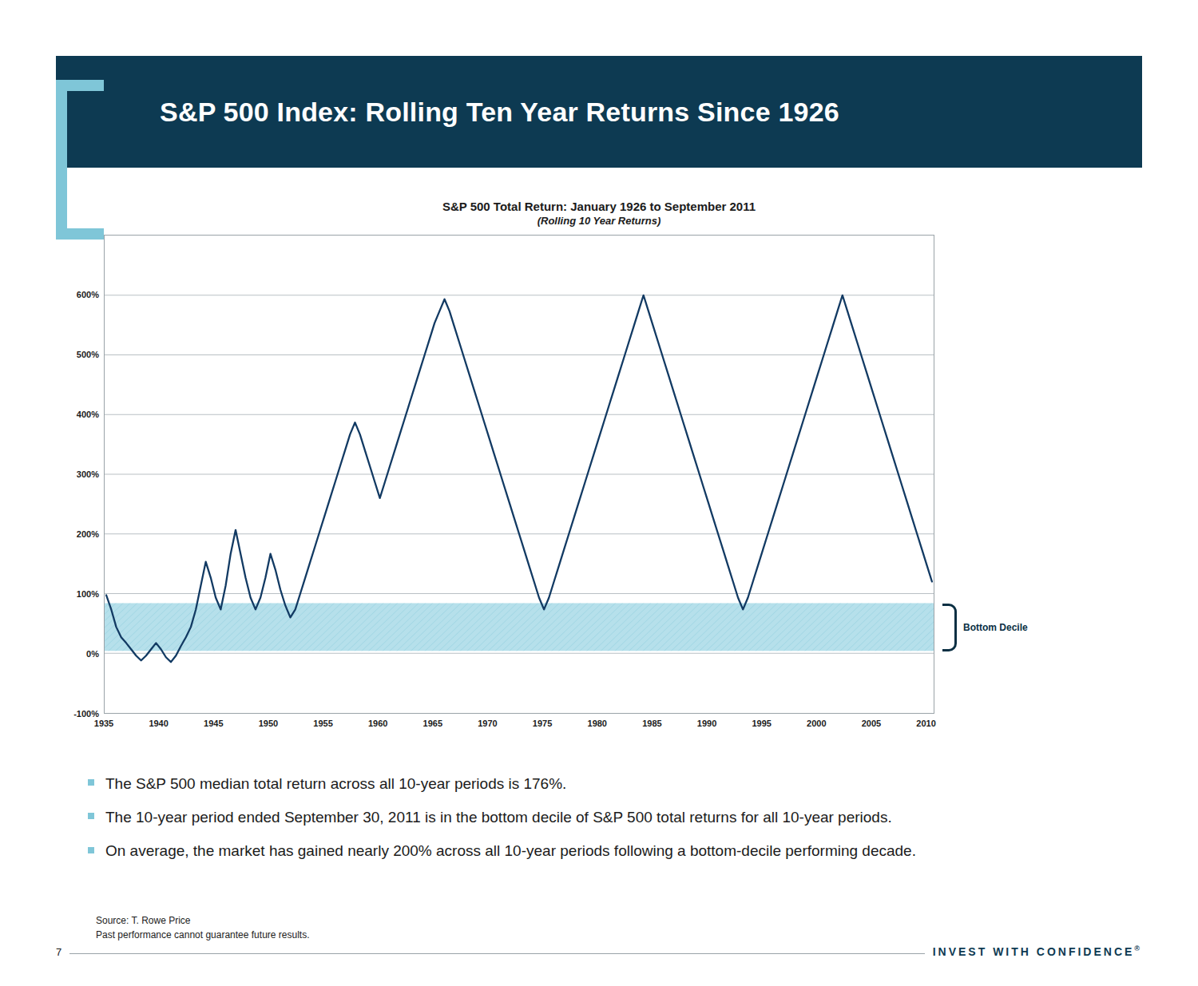S&P 500 Index: Rolling Ten Year Returns Since 1926
S&P 500 Total Return: January 1926 to September 2011
(Rolling 10 Year Returns)
700% 600% 500% 400% 300% 200% 100% 0% -100%
1935 1940 1945 1950 1955 1960 1965 1970 1975 1980 1985 1990 1995 2000 2005 2010
Bottom Decile
The S&P 500 median total return across all 10-year periods is 176%.
The 10-year period ended September 30, 2011 is in the bottom decile of S&P 500 total returns for all 10-year periods.
On average, the market has gained nearly 200% across all 10-year periods following a bottom-decile performing decade.
Source: T. Rowe Price
Past performance cannot guarantee future results.
7 INVEST WITH CONFIDENCE®